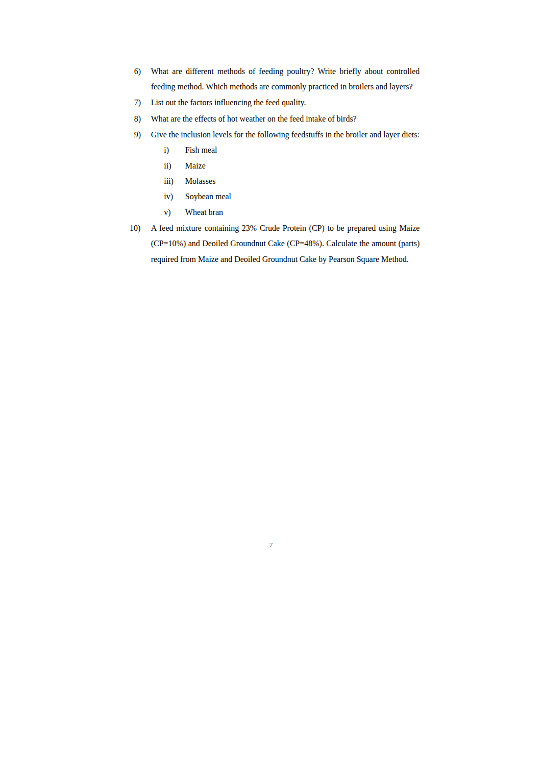What are different methods of feeding poultry? Write briefly about controlled feeding method. Which methods are commonly practiced in broilers and layers?
List out the factors influencing the feed quality.
What are the effects of hot weather on the feed intake of birds?
Give the inclusion levels for the following feedstuffs in the broiler and layer diets:
Fish meal
Maize
Molasses
Soybean meal
Wheat bran
A feed mixture containing 23% Crude Protein (CP) to be prepared using Maize (CP=10%) and Deoiled Groundnut Cake (CP=48%). Calculate the amount (parts) required from Maize and Deoiled Groundnut Cake by Pearson Square Method.
7